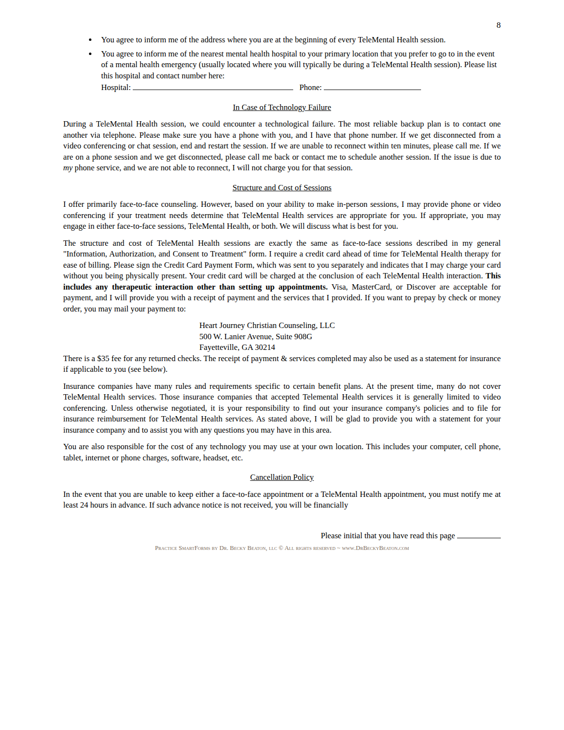8
You agree to inform me of the address where you are at the beginning of every TeleMental Health session.
You agree to inform me of the nearest mental health hospital to your primary location that you prefer to go to in the event of a mental health emergency (usually located where you will typically be during a TeleMental Health session). Please list this hospital and contact number here:
Hospital: Phone:
In Case of Technology Failure
During a TeleMental Health session, we could encounter a technological failure. The most reliable backup plan is to contact one another via telephone. Please make sure you have a phone with you, and I have that phone number. If we get disconnected from a video conferencing or chat session, end and restart the session. If we are unable to reconnect within ten minutes, please call me. If we are on a phone session and we get disconnected, please call me back or contact me to schedule another session. If the issue is due to my phone service, and we are not able to reconnect, I will not charge you for that session.
Structure and Cost of Sessions
I offer primarily face-to-face counseling. However, based on your ability to make in-person sessions, I may provide phone or video conferencing if your treatment needs determine that TeleMental Health services are appropriate for you. If appropriate, you may engage in either face-to-face sessions, TeleMental Health, or both. We will discuss what is best for you.
The structure and cost of TeleMental Health sessions are exactly the same as face-to-face sessions described in my general "Information, Authorization, and Consent to Treatment" form. I require a credit card ahead of time for TeleMental Health therapy for ease of billing. Please sign the Credit Card Payment Form, which was sent to you separately and indicates that I may charge your card without you being physically present. Your credit card will be charged at the conclusion of each TeleMental Health interaction. This includes any therapeutic interaction other than setting up appointments. Visa, MasterCard, or Discover are acceptable for payment, and I will provide you with a receipt of payment and the services that I provided. If you want to prepay by check or money order, you may mail your payment to:
Heart Journey Christian Counseling, LLC
500 W. Lanier Avenue, Suite 908G
Fayetteville, GA 30214
There is a $35 fee for any returned checks. The receipt of payment & services completed may also be used as a statement for insurance if applicable to you (see below).
Insurance companies have many rules and requirements specific to certain benefit plans. At the present time, many do not cover TeleMental Health services. Those insurance companies that accepted Telemental Health services it is generally limited to video conferencing. Unless otherwise negotiated, it is your responsibility to find out your insurance company's policies and to file for insurance reimbursement for TeleMental Health services. As stated above, I will be glad to provide you with a statement for your insurance company and to assist you with any questions you may have in this area.
You are also responsible for the cost of any technology you may use at your own location. This includes your computer, cell phone, tablet, internet or phone charges, software, headset, etc.
Cancellation Policy
In the event that you are unable to keep either a face-to-face appointment or a TeleMental Health appointment, you must notify me at least 24 hours in advance. If such advance notice is not received, you will be financially
Please initial that you have read this page
Practice SmartForms by Dr. Becky Beaton, llc © All rights reserved ~ www.DrBeckyBeaton.com